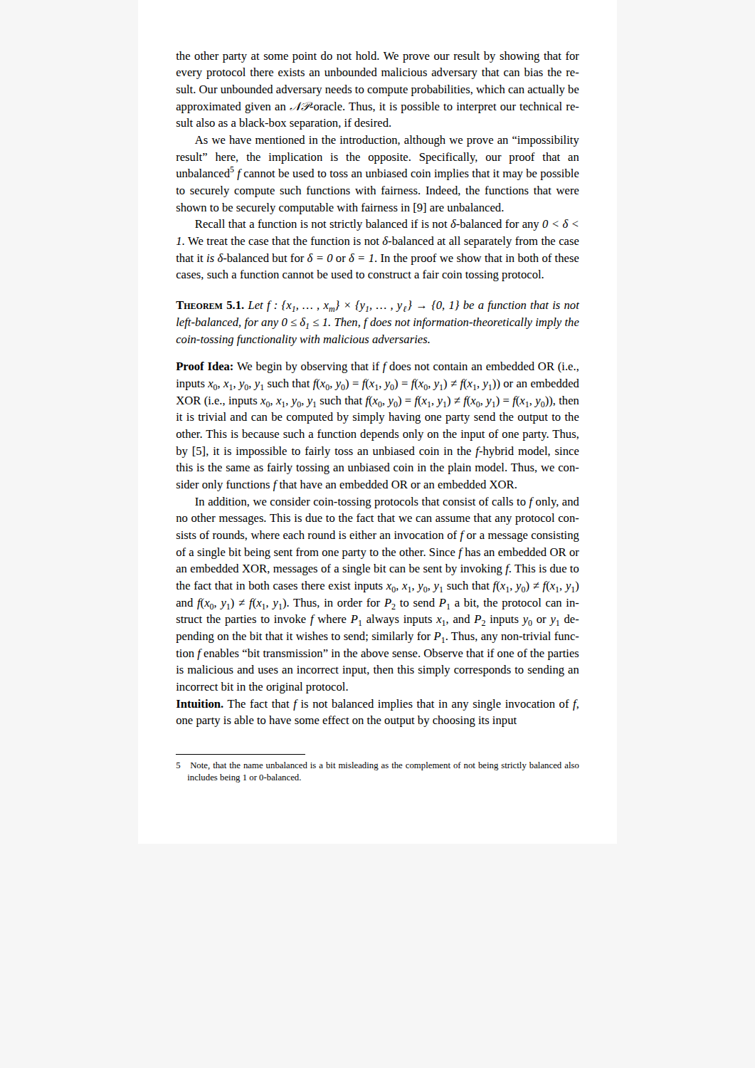the other party at some point do not hold. We prove our result by showing that for every protocol there exists an unbounded malicious adversary that can bias the result. Our unbounded adversary needs to compute probabilities, which can actually be approximated given an 𝒩𝒫-oracle. Thus, it is possible to interpret our technical result also as a black-box separation, if desired.
As we have mentioned in the introduction, although we prove an “impossibility result” here, the implication is the opposite. Specifically, our proof that an unbalanced5 f cannot be used to toss an unbiased coin implies that it may be possible to securely compute such functions with fairness. Indeed, the functions that were shown to be securely computable with fairness in [9] are unbalanced.
Recall that a function is not strictly balanced if is not δ-balanced for any 0 < δ < 1. We treat the case that the function is not δ-balanced at all separately from the case that it is δ-balanced but for δ = 0 or δ = 1. In the proof we show that in both of these cases, such a function cannot be used to construct a fair coin tossing protocol.
Theorem 5.1. Let f : {x1, … , xm} × {y1, … , yℓ} → {0, 1} be a function that is not left-balanced, for any 0 ≤ δ1 ≤ 1. Then, f does not information-theoretically imply the coin-tossing functionality with malicious adversaries.
Proof Idea: We begin by observing that if f does not contain an embedded OR (i.e., inputs x0, x1, y0, y1 such that f(x0, y0) = f(x1, y0) = f(x0, y1) ≠ f(x1, y1)) or an embedded XOR (i.e., inputs x0, x1, y0, y1 such that f(x0, y0) = f(x1, y1) ≠ f(x0, y1) = f(x1, y0)), then it is trivial and can be computed by simply having one party send the output to the other. This is because such a function depends only on the input of one party. Thus, by [5], it is impossible to fairly toss an unbiased coin in the f-hybrid model, since this is the same as fairly tossing an unbiased coin in the plain model. Thus, we consider only functions f that have an embedded OR or an embedded XOR.
In addition, we consider coin-tossing protocols that consist of calls to f only, and no other messages. This is due to the fact that we can assume that any protocol consists of rounds, where each round is either an invocation of f or a message consisting of a single bit being sent from one party to the other. Since f has an embedded OR or an embedded XOR, messages of a single bit can be sent by invoking f. This is due to the fact that in both cases there exist inputs x0, x1, y0, y1 such that f(x1, y0) ≠ f(x1, y1) and f(x0, y1) ≠ f(x1, y1). Thus, in order for P2 to send P1 a bit, the protocol can instruct the parties to invoke f where P1 always inputs x1, and P2 inputs y0 or y1 depending on the bit that it wishes to send; similarly for P1. Thus, any non-trivial function f enables “bit transmission” in the above sense. Observe that if one of the parties is malicious and uses an incorrect input, then this simply corresponds to sending an incorrect bit in the original protocol.
Intuition. The fact that f is not balanced implies that in any single invocation of f, one party is able to have some effect on the output by choosing its input
5 Note, that the name unbalanced is a bit misleading as the complement of not being strictly balanced also includes being 1 or 0-balanced.